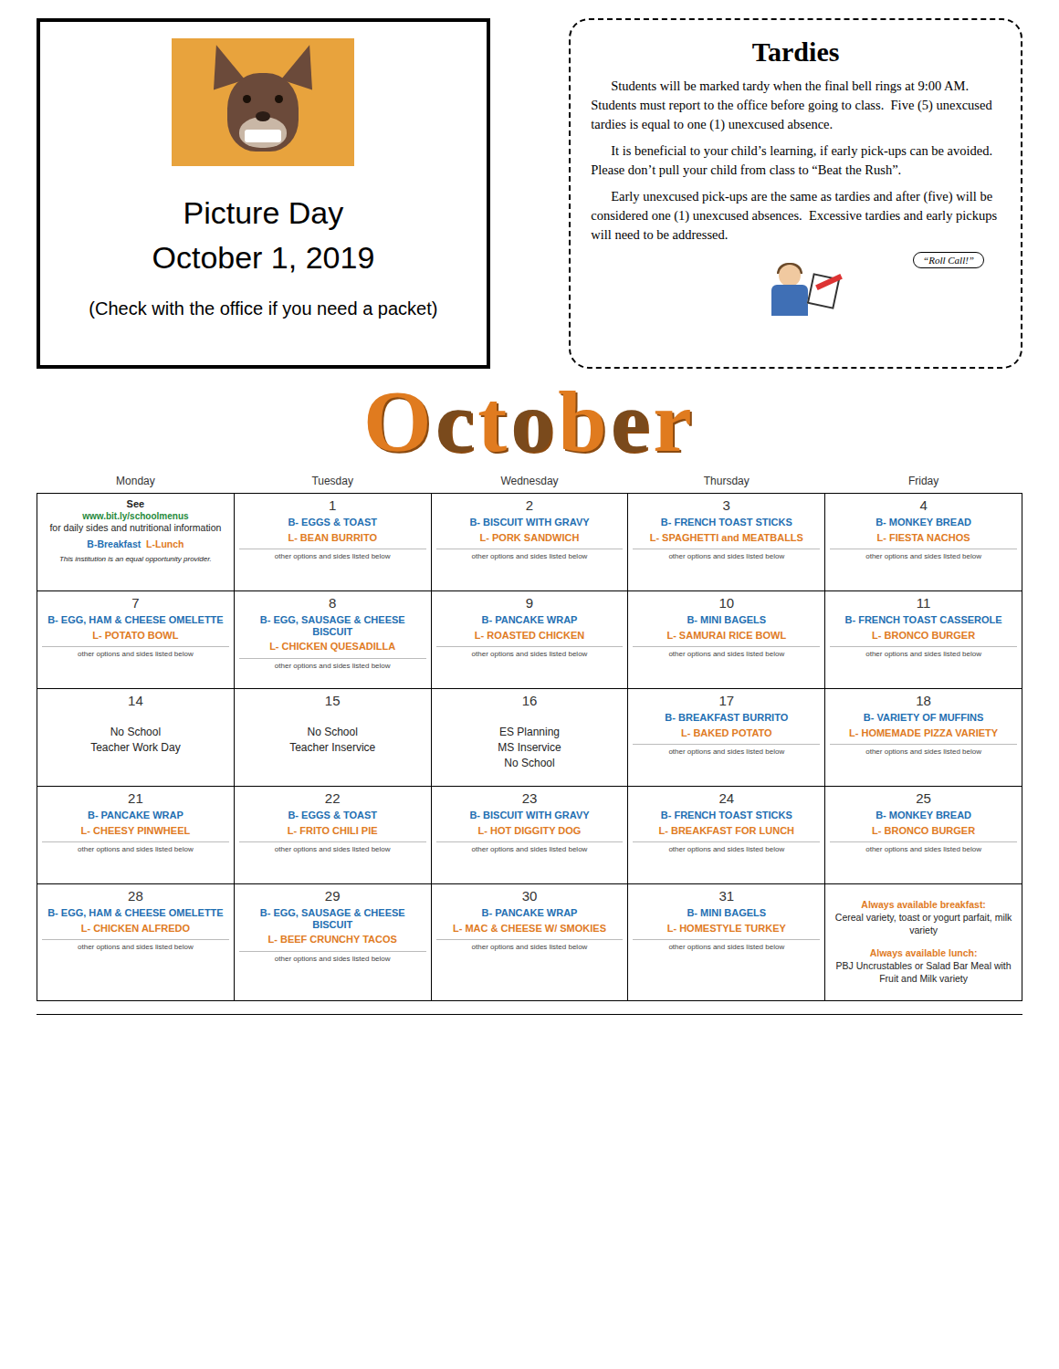Picture Day
October 1, 2019
(Check with the office if you need a packet)
Tardies
Students will be marked tardy when the final bell rings at 9:00 AM. Students must report to the office before going to class. Five (5) unexcused tardies is equal to one (1) unexcused absence.
It is beneficial to your child’s learning, if early pick-ups can be avoided. Please don’t pull your child from class to “Beat the Rush”.
Early unexcused pick-ups are the same as tardies and after (five) will be considered one (1) unexcused absences. Excessive tardies and early pickups will need to be addressed.
“Roll Call!”
October
| Monday | Tuesday | Wednesday | Thursday | Friday |
| --- | --- | --- | --- | --- |
| See www.bit.ly/schoolmenus for daily sides and nutritional information B-Breakfast L-Lunch This institution is an equal opportunity provider. | 1 B- EGGS & TOAST L- BEAN BURRITO other options and sides listed below | 2 B- BISCUIT WITH GRAVY L- PORK SANDWICH other options and sides listed below | 3 B- FRENCH TOAST STICKS L- SPAGHETTI and MEATBALLS other options and sides listed below | 4 B- MONKEY BREAD L- FIESTA NACHOS other options and sides listed below |
| 7 B- EGG, HAM & CHEESE OMELETTE L- POTATO BOWL other options and sides listed below | 8 B- EGG, SAUSAGE & CHEESE BISCUIT L- CHICKEN QUESADILLA other options and sides listed below | 9 B- PANCAKE WRAP L- ROASTED CHICKEN other options and sides listed below | 10 B- MINI BAGELS L- SAMURAI RICE BOWL other options and sides listed below | 11 B- FRENCH TOAST CASSEROLE L- BRONCO BURGER other options and sides listed below |
| 14 No School Teacher Work Day | 15 No School Teacher Inservice | 16 ES Planning MS Inservice No School | 17 B- BREAKFAST BURRITO L- BAKED POTATO other options and sides listed below | 18 B- VARIETY OF MUFFINS L- HOMEMADE PIZZA VARIETY other options and sides listed below |
| 21 B- PANCAKE WRAP L- CHEESY PINWHEEL other options and sides listed below | 22 B- EGGS & TOAST L- FRITO CHILI PIE other options and sides listed below | 23 B- BISCUIT WITH GRAVY L- HOT DIGGITY DOG other options and sides listed below | 24 B- FRENCH TOAST STICKS L- BREAKFAST FOR LUNCH other options and sides listed below | 25 B- MONKEY BREAD L- BRONCO BURGER other options and sides listed below |
| 28 B- EGG, HAM & CHEESE OMELETTE L- CHICKEN ALFREDO other options and sides listed below | 29 B- EGG, SAUSAGE & CHEESE BISCUIT L- BEEF CRUNCHY TACOS other options and sides listed below | 30 B- PANCAKE WRAP L- MAC & CHEESE W/ SMOKIES other options and sides listed below | 31 B- MINI BAGELS L- HOMESTYLE TURKEY other options and sides listed below | Always available breakfast: Cereal variety, toast or yogurt parfait, milk variety Always available lunch: PBJ Uncrustables or Salad Bar Meal with Fruit and Milk variety |